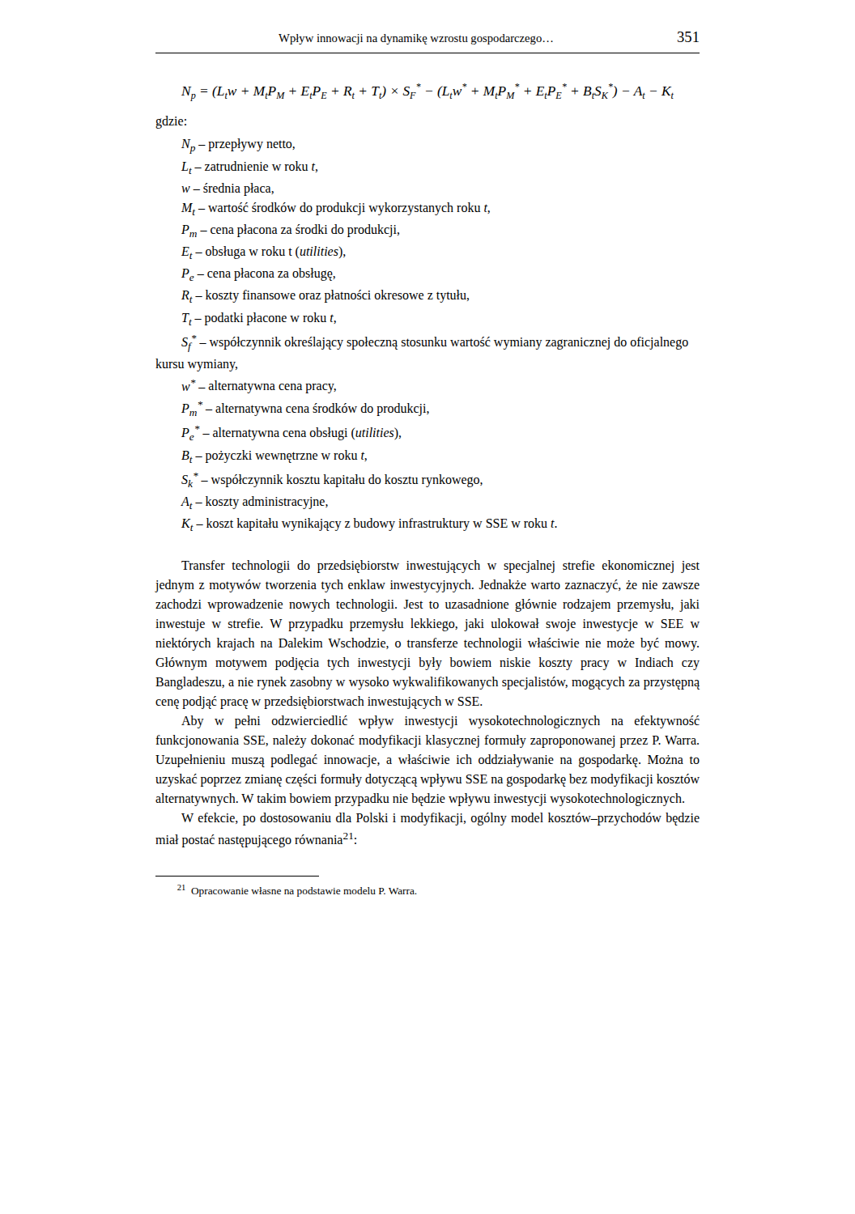Wpływ innowacji na dynamikę wzrostu gospodarczego… 351
Np = (Ltw + MtPM + EtPE + Rt + Tt) × SF* − (Ltw* + MtPM* + EtPE* + BtSK*) − At − Kt
gdzie:
Np
przepływy netto,
Lt
zatrudnienie w roku t,
w
średnia płaca,
Mt
wartość środków do produkcji wykorzystanych roku t,
Pm
cena płacona za środki do produkcji,
Et
obsługa w roku t (utilities),
Pe
cena płacona za obsługę,
Rt
koszty finansowe oraz płatności okresowe z tytułu,
Tt
podatki płacone w roku t,
Sf*
współczynnik określający społeczną stosunku wartość wymiany zagranicznej do oficjalnego kursu wymiany,
w*
alternatywna cena pracy,
Pm*
alternatywna cena środków do produkcji,
Pe*
alternatywna cena obsługi (utilities),
Bt
pożyczki wewnętrzne w roku t,
Sk*
współczynnik kosztu kapitału do kosztu rynkowego,
At
koszty administracyjne,
Kt
koszt kapitału wynikający z budowy infrastruktury w SSE w roku t.
Transfer technologii do przedsiębiorstw inwestujących w specjalnej strefie ekonomicznej jest jednym z motywów tworzenia tych enklaw inwestycyjnych. Jednakże warto zaznaczyć, że nie zawsze zachodzi wprowadzenie nowych technologii. Jest to uzasadnione głównie rodzajem przemysłu, jaki inwestuje w strefie. W przypadku przemysłu lekkiego, jaki ulokował swoje inwestycje w SEE w niektórych krajach na Dalekim Wschodzie, o transferze technologii właściwie nie może być mowy. Głównym motywem podjęcia tych inwestycji były bowiem niskie koszty pracy w Indiach czy Bangladeszu, a nie rynek zasobny w wysoko wykwalifikowanych specjalistów, mogących za przystępną cenę podjąć pracę w przedsiębiorstwach inwestujących w SSE.
Aby w pełni odzwierciedlić wpływ inwestycji wysokotechnologicznych na efektywność funkcjonowania SSE, należy dokonać modyfikacji klasycznej formuły zaproponowanej przez P. Warra. Uzupełnieniu muszą podlegać innowacje, a właściwie ich oddziaływanie na gospodarkę. Można to uzyskać poprzez zmianę części formuły dotyczącą wpływu SSE na gospodarkę bez modyfikacji kosztów alternatywnych. W takim bowiem przypadku nie będzie wpływu inwestycji wysokotechnologicznych.
W efekcie, po dostosowaniu dla Polski i modyfikacji, ogólny model kosztów–przychodów będzie miał postać następującego równania21:
21 Opracowanie własne na podstawie modelu P. Warra.